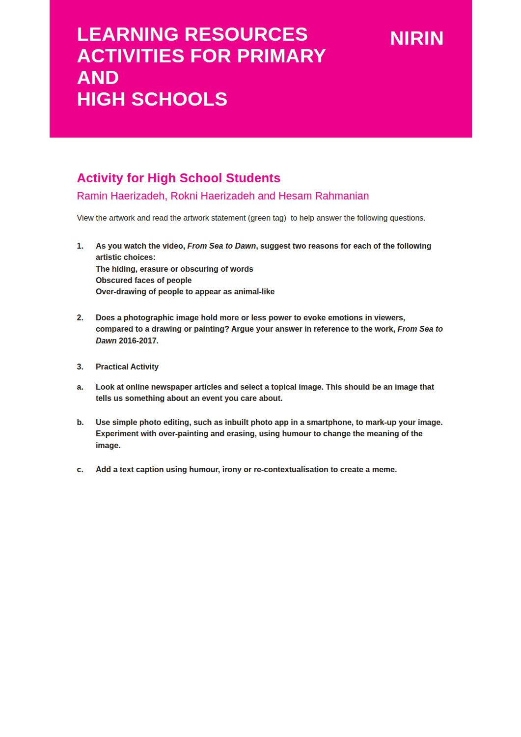Learning Resources
Activities for Primary and
High Schools
NIRIN
Activity for High School Students
Ramin Haerizadeh, Rokni Haerizadeh and Hesam Rahmanian
View the artwork and read the artwork statement (green tag) to help answer the following questions.
As you watch the video, From Sea to Dawn, suggest two reasons for each of the following artistic choices: The hiding, erasure or obscuring of words Obscured faces of people Over-drawing of people to appear as animal-like
Does a photographic image hold more or less power to evoke emotions in viewers, compared to a drawing or painting? Argue your answer in reference to the work, From Sea to Dawn 2016-2017.
Practical Activity
Look at online newspaper articles and select a topical image. This should be an image that tells us something about an event you care about.
Use simple photo editing, such as inbuilt photo app in a smartphone, to mark-up your image. Experiment with over-painting and erasing, using humour to change the meaning of the image.
Add a text caption using humour, irony or re-contextualisation to create a meme.